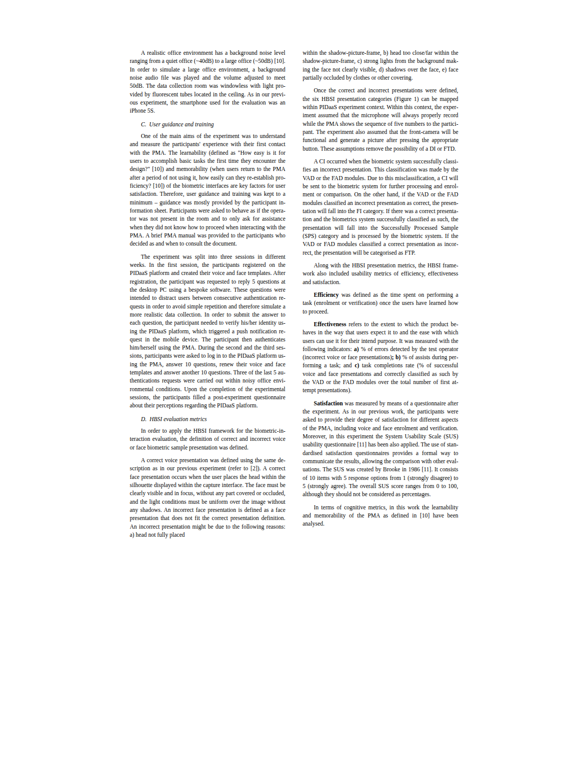A realistic office environment has a background noise level ranging from a quiet office (~40dB) to a large office (~50dB) [10]. In order to simulate a large office environment, a background noise audio file was played and the volume adjusted to meet 50dB. The data collection room was windowless with light provided by fluorescent tubes located in the ceiling. As in our previous experiment, the smartphone used for the evaluation was an iPhone 5S.
C. User guidance and training
One of the main aims of the experiment was to understand and measure the participants' experience with their first contact with the PMA. The learnability (defined as "How easy is it for users to accomplish basic tasks the first time they encounter the design?" [10]) and memorability (when users return to the PMA after a period of not using it, how easily can they re-establish proficiency? [10]) of the biometric interfaces are key factors for user satisfaction. Therefore, user guidance and training was kept to a minimum – guidance was mostly provided by the participant information sheet. Participants were asked to behave as if the operator was not present in the room and to only ask for assistance when they did not know how to proceed when interacting with the PMA. A brief PMA manual was provided to the participants who decided as and when to consult the document.
The experiment was split into three sessions in different weeks. In the first session, the participants registered on the PIDaaS platform and created their voice and face templates. After registration, the participant was requested to reply 5 questions at the desktop PC using a bespoke software. These questions were intended to distract users between consecutive authentication requests in order to avoid simple repetition and therefore simulate a more realistic data collection. In order to submit the answer to each question, the participant needed to verify his/her identity using the PIDaaS platform, which triggered a push notification request in the mobile device. The participant then authenticates him/herself using the PMA. During the second and the third sessions, participants were asked to log in to the PIDaaS platform using the PMA, answer 10 questions, renew their voice and face templates and answer another 10 questions. Three of the last 5 authentications requests were carried out within noisy office environmental conditions. Upon the completion of the experimental sessions, the participants filled a post-experiment questionnaire about their perceptions regarding the PIDaaS platform.
D. HBSI evaluation metrics
In order to apply the HBSI framework for the biometric-interaction evaluation, the definition of correct and incorrect voice or face biometric sample presentation was defined.
A correct voice presentation was defined using the same description as in our previous experiment (refer to [2]). A correct face presentation occurs when the user places the head within the silhouette displayed within the capture interface. The face must be clearly visible and in focus, without any part covered or occluded, and the light conditions must be uniform over the image without any shadows. An incorrect face presentation is defined as a face presentation that does not fit the correct presentation definition. An incorrect presentation might be due to the following reasons: a) head not fully placed
within the shadow-picture-frame, b) head too close/far within the shadow-picture-frame, c) strong lights from the background making the face not clearly visible, d) shadows over the face, e) face partially occluded by clothes or other covering.
Once the correct and incorrect presentations were defined, the six HBSI presentation categories (Figure 1) can be mapped within PIDaaS experiment context. Within this context, the experiment assumed that the microphone will always properly record while the PMA shows the sequence of five numbers to the participant. The experiment also assumed that the front-camera will be functional and generate a picture after pressing the appropriate button. These assumptions remove the possibility of a DI or FTD.
A CI occurred when the biometric system successfully classifies an incorrect presentation. This classification was made by the VAD or the FAD modules. Due to this misclassification, a CI will be sent to the biometric system for further processing and enrolment or comparison. On the other hand, if the VAD or the FAD modules classified an incorrect presentation as correct, the presentation will fall into the FI category. If there was a correct presentation and the biometrics system successfully classified as such, the presentation will fall into the Successfully Processed Sample (SPS) category and is processed by the biometric system. If the VAD or FAD modules classified a correct presentation as incorrect, the presentation will be categorised as FTP.
Along with the HBSI presentation metrics, the HBSI framework also included usability metrics of efficiency, effectiveness and satisfaction.
Efficiency was defined as the time spent on performing a task (enrolment or verification) once the users have learned how to proceed.
Effectiveness refers to the extent to which the product behaves in the way that users expect it to and the ease with which users can use it for their intend purpose. It was measured with the following indicators: a) % of errors detected by the test operator (incorrect voice or face presentations); b) % of assists during performing a task; and c) task completions rate (% of successful voice and face presentations and correctly classified as such by the VAD or the FAD modules over the total number of first attempt presentations).
Satisfaction was measured by means of a questionnaire after the experiment. As in our previous work, the participants were asked to provide their degree of satisfaction for different aspects of the PMA, including voice and face enrolment and verification. Moreover, in this experiment the System Usability Scale (SUS) usability questionnaire [11] has been also applied. The use of standardised satisfaction questionnaires provides a formal way to communicate the results, allowing the comparison with other evaluations. The SUS was created by Brooke in 1986 [11]. It consists of 10 items with 5 response options from 1 (strongly disagree) to 5 (strongly agree). The overall SUS score ranges from 0 to 100, although they should not be considered as percentages.
In terms of cognitive metrics, in this work the learnability and memorability of the PMA as defined in [10] have been analysed.